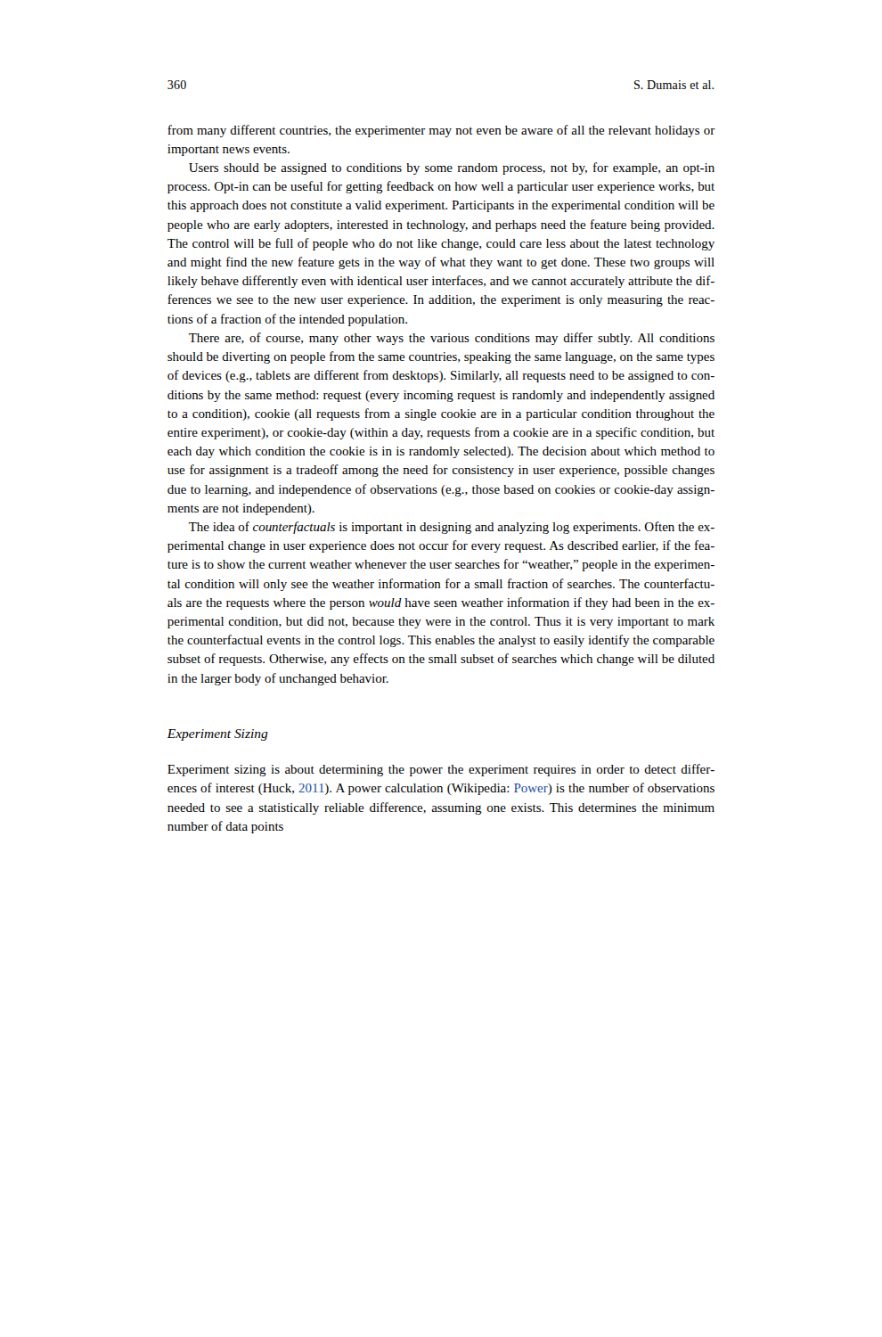360 S. Dumais et al.
from many different countries, the experimenter may not even be aware of all the relevant holidays or important news events.
Users should be assigned to conditions by some random process, not by, for example, an opt-in process. Opt-in can be useful for getting feedback on how well a particular user experience works, but this approach does not constitute a valid experiment. Participants in the experimental condition will be people who are early adopters, interested in technology, and perhaps need the feature being provided. The control will be full of people who do not like change, could care less about the latest technology and might find the new feature gets in the way of what they want to get done. These two groups will likely behave differently even with identical user interfaces, and we cannot accurately attribute the differences we see to the new user experience. In addition, the experiment is only measuring the reactions of a fraction of the intended population.
There are, of course, many other ways the various conditions may differ subtly. All conditions should be diverting on people from the same countries, speaking the same language, on the same types of devices (e.g., tablets are different from desktops). Similarly, all requests need to be assigned to conditions by the same method: request (every incoming request is randomly and independently assigned to a condition), cookie (all requests from a single cookie are in a particular condition throughout the entire experiment), or cookie-day (within a day, requests from a cookie are in a specific condition, but each day which condition the cookie is in is randomly selected). The decision about which method to use for assignment is a tradeoff among the need for consistency in user experience, possible changes due to learning, and independence of observations (e.g., those based on cookies or cookie-day assignments are not independent).
The idea of counterfactuals is important in designing and analyzing log experiments. Often the experimental change in user experience does not occur for every request. As described earlier, if the feature is to show the current weather whenever the user searches for “weather,” people in the experimental condition will only see the weather information for a small fraction of searches. The counterfactuals are the requests where the person would have seen weather information if they had been in the experimental condition, but did not, because they were in the control. Thus it is very important to mark the counterfactual events in the control logs. This enables the analyst to easily identify the comparable subset of requests. Otherwise, any effects on the small subset of searches which change will be diluted in the larger body of unchanged behavior.
Experiment Sizing
Experiment sizing is about determining the power the experiment requires in order to detect differences of interest (Huck, 2011). A power calculation (Wikipedia: Power) is the number of observations needed to see a statistically reliable difference, assuming one exists. This determines the minimum number of data points